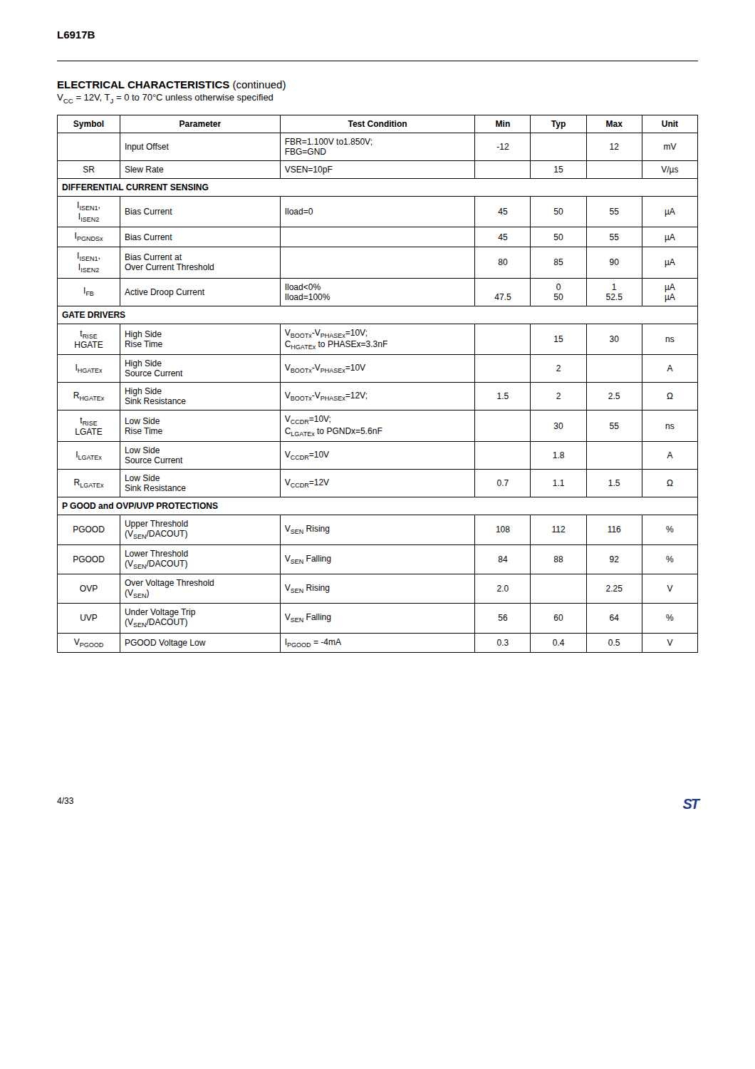L6917B
ELECTRICAL CHARACTERISTICS (continued)
VCC = 12V, TJ = 0 to 70°C unless otherwise specified
| Symbol | Parameter | Test Condition | Min | Typ | Max | Unit |
| --- | --- | --- | --- | --- | --- | --- |
| | Input Offset | FBR=1.100V to1.850V; FBG=GND | -12 | | 12 | mV |
| SR | Slew Rate | VSEN=10pF | | 15 | | V/µs |
| DIFFERENTIAL CURRENT SENSING |
| I ISEN1 , I ISEN2 | Bias Current | Iload=0 | 45 | 50 | 55 | µA |
| I PGNDSx | Bias Current | | 45 | 50 | 55 | µA |
| I ISEN1 , I ISEN2 | Bias Current at Over Current Threshold | | 80 | 85 | 90 | µA |
| I FB | Active Droop Current | Iload<0% Iload=100% | 47.5 | 0 50 | 1 52.5 | µA µA |
| GATE DRIVERS |
| t RISE HGATE | High Side Rise Time | V BOOTx -V PHASEx =10V; C HGATEx to PHASEx=3.3nF | | 15 | 30 | ns |
| I HGATEx | High Side Source Current | V BOOTx -V PHASEx =10V | | 2 | | A |
| R HGATEx | High Side Sink Resistance | V BOOTx -V PHASEx =12V; | 1.5 | 2 | 2.5 | Ω |
| t RISE LGATE | Low Side Rise Time | V CCDR =10V; C LGATEx to PGNDx=5.6nF | | 30 | 55 | ns |
| I LGATEx | Low Side Source Current | V CCDR =10V | | 1.8 | | A |
| R LGATEx | Low Side Sink Resistance | V CCDR =12V | 0.7 | 1.1 | 1.5 | Ω |
| P GOOD and OVP/UVP PROTECTIONS |
| PGOOD | Upper Threshold (V SEN /DACOUT) | V SEN Rising | 108 | 112 | 116 | % |
| PGOOD | Lower Threshold (V SEN /DACOUT) | V SEN Falling | 84 | 88 | 92 | % |
| OVP | Over Voltage Threshold (V SEN ) | V SEN Rising | 2.0 | | 2.25 | V |
| UVP | Under Voltage Trip (V SEN /DACOUT) | V SEN Falling | 56 | 60 | 64 | % |
| V PGOOD | PGOOD Voltage Low | I PGOOD = -4mA | 0.3 | 0.4 | 0.5 | V |
4/33 ST